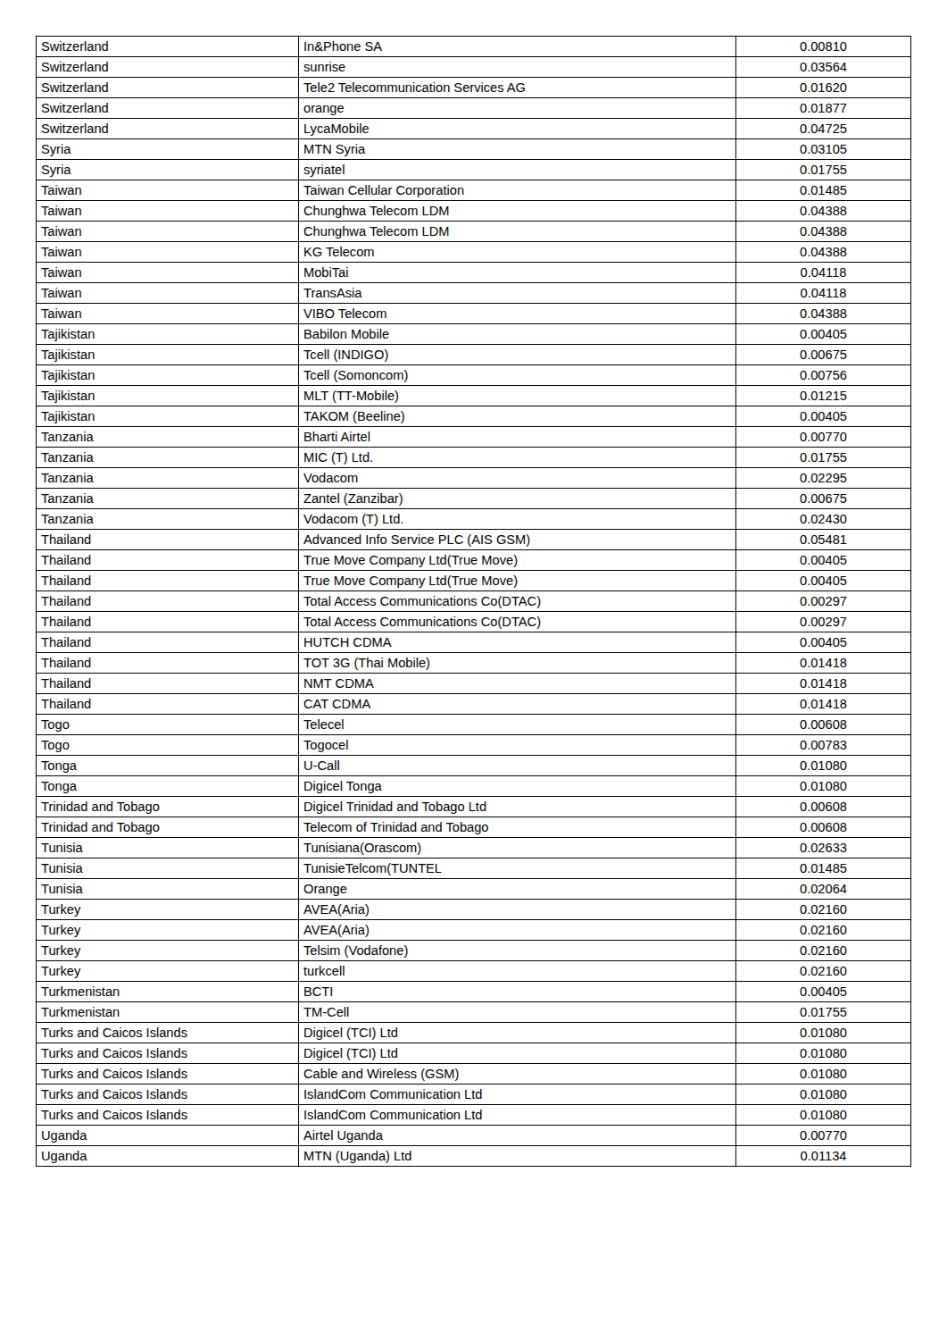| Switzerland | In&Phone SA | 0.00810 |
| Switzerland | sunrise | 0.03564 |
| Switzerland | Tele2 Telecommunication Services AG | 0.01620 |
| Switzerland | orange | 0.01877 |
| Switzerland | LycaMobile | 0.04725 |
| Syria | MTN Syria | 0.03105 |
| Syria | syriatel | 0.01755 |
| Taiwan | Taiwan Cellular Corporation | 0.01485 |
| Taiwan | Chunghwa Telecom LDM | 0.04388 |
| Taiwan | Chunghwa Telecom LDM | 0.04388 |
| Taiwan | KG Telecom | 0.04388 |
| Taiwan | MobiTai | 0.04118 |
| Taiwan | TransAsia | 0.04118 |
| Taiwan | VIBO Telecom | 0.04388 |
| Tajikistan | Babilon Mobile | 0.00405 |
| Tajikistan | Tcell (INDIGO) | 0.00675 |
| Tajikistan | Tcell (Somoncom) | 0.00756 |
| Tajikistan | MLT (TT-Mobile) | 0.01215 |
| Tajikistan | TAKOM (Beeline) | 0.00405 |
| Tanzania | Bharti Airtel | 0.00770 |
| Tanzania | MIC (T) Ltd. | 0.01755 |
| Tanzania | Vodacom | 0.02295 |
| Tanzania | Zantel (Zanzibar) | 0.00675 |
| Tanzania | Vodacom (T) Ltd. | 0.02430 |
| Thailand | Advanced Info Service PLC (AIS GSM) | 0.05481 |
| Thailand | True Move Company Ltd(True Move) | 0.00405 |
| Thailand | True Move Company Ltd(True Move) | 0.00405 |
| Thailand | Total Access Communications Co(DTAC) | 0.00297 |
| Thailand | Total Access Communications Co(DTAC) | 0.00297 |
| Thailand | HUTCH CDMA | 0.00405 |
| Thailand | TOT 3G (Thai Mobile) | 0.01418 |
| Thailand | NMT CDMA | 0.01418 |
| Thailand | CAT CDMA | 0.01418 |
| Togo | Telecel | 0.00608 |
| Togo | Togocel | 0.00783 |
| Tonga | U-Call | 0.01080 |
| Tonga | Digicel Tonga | 0.01080 |
| Trinidad and Tobago | Digicel Trinidad and Tobago Ltd | 0.00608 |
| Trinidad and Tobago | Telecom of Trinidad and Tobago | 0.00608 |
| Tunisia | Tunisiana(Orascom) | 0.02633 |
| Tunisia | TunisieTelcom(TUNTEL | 0.01485 |
| Tunisia | Orange | 0.02064 |
| Turkey | AVEA(Aria) | 0.02160 |
| Turkey | AVEA(Aria) | 0.02160 |
| Turkey | Telsim (Vodafone) | 0.02160 |
| Turkey | turkcell | 0.02160 |
| Turkmenistan | BCTI | 0.00405 |
| Turkmenistan | TM-Cell | 0.01755 |
| Turks and Caicos Islands | Digicel (TCI) Ltd | 0.01080 |
| Turks and Caicos Islands | Digicel (TCI) Ltd | 0.01080 |
| Turks and Caicos Islands | Cable and Wireless (GSM) | 0.01080 |
| Turks and Caicos Islands | IslandCom Communication Ltd | 0.01080 |
| Turks and Caicos Islands | IslandCom Communication Ltd | 0.01080 |
| Uganda | Airtel Uganda | 0.00770 |
| Uganda | MTN (Uganda) Ltd | 0.01134 |